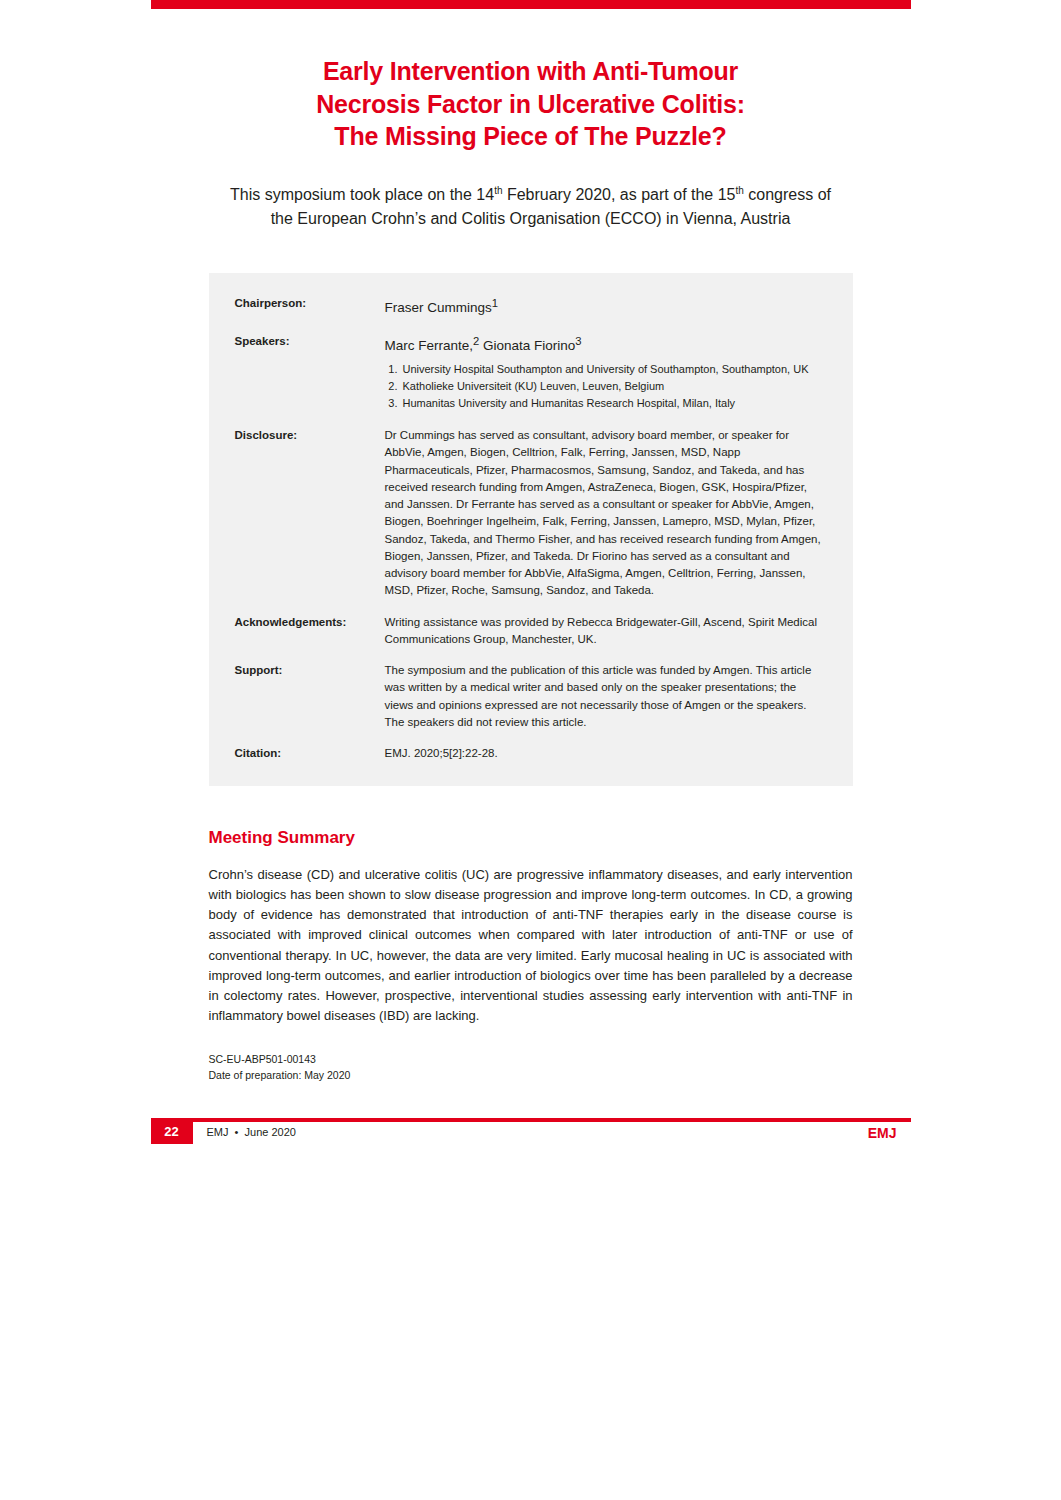Early Intervention with Anti-Tumour
Necrosis Factor in Ulcerative Colitis:
The Missing Piece of The Puzzle?
This symposium took place on the 14th February 2020, as part of the 15th congress of the European Crohn’s and Colitis Organisation (ECCO) in Vienna, Austria
| Chairperson: | Fraser Cummings 1 |
| Speakers: | Marc Ferrante, 2 Gionata Fiorino 3 University Hospital Southampton and University of Southampton, Southampton, UK Katholieke Universiteit (KU) Leuven, Leuven, Belgium Humanitas University and Humanitas Research Hospital, Milan, Italy |
| Disclosure: | Dr Cummings has served as consultant, advisory board member, or speaker for AbbVie, Amgen, Biogen, Celltrion, Falk, Ferring, Janssen, MSD, Napp Pharmaceuticals, Pfizer, Pharmacosmos, Samsung, Sandoz, and Takeda, and has received research funding from Amgen, AstraZeneca, Biogen, GSK, Hospira/Pfizer, and Janssen. Dr Ferrante has served as a consultant or speaker for AbbVie, Amgen, Biogen, Boehringer Ingelheim, Falk, Ferring, Janssen, Lamepro, MSD, Mylan, Pfizer, Sandoz, Takeda, and Thermo Fisher, and has received research funding from Amgen, Biogen, Janssen, Pfizer, and Takeda. Dr Fiorino has served as a consultant and advisory board member for AbbVie, AlfaSigma, Amgen, Celltrion, Ferring, Janssen, MSD, Pfizer, Roche, Samsung, Sandoz, and Takeda. |
| Acknowledgements: | Writing assistance was provided by Rebecca Bridgewater-Gill, Ascend, Spirit Medical Communications Group, Manchester, UK. |
| Support: | The symposium and the publication of this article was funded by Amgen. This article was written by a medical writer and based only on the speaker presentations; the views and opinions expressed are not necessarily those of Amgen or the speakers. The speakers did not review this article. |
| Citation: | EMJ. 2020;5[2]:22-28. |
Meeting Summary
Crohn’s disease (CD) and ulcerative colitis (UC) are progressive inflammatory diseases, and early intervention with biologics has been shown to slow disease progression and improve long-term outcomes. In CD, a growing body of evidence has demonstrated that introduction of anti-TNF therapies early in the disease course is associated with improved clinical outcomes when compared with later introduction of anti-TNF or use of conventional therapy. In UC, however, the data are very limited. Early mucosal healing in UC is associated with improved long-term outcomes, and earlier introduction of biologics over time has been paralleled by a decrease in colectomy rates. However, prospective, interventional studies assessing early intervention with anti-TNF in inflammatory bowel diseases (IBD) are lacking.
SC-EU-ABP501-00143
Date of preparation: May 2020
22
EMJ • June 2020
EMJ